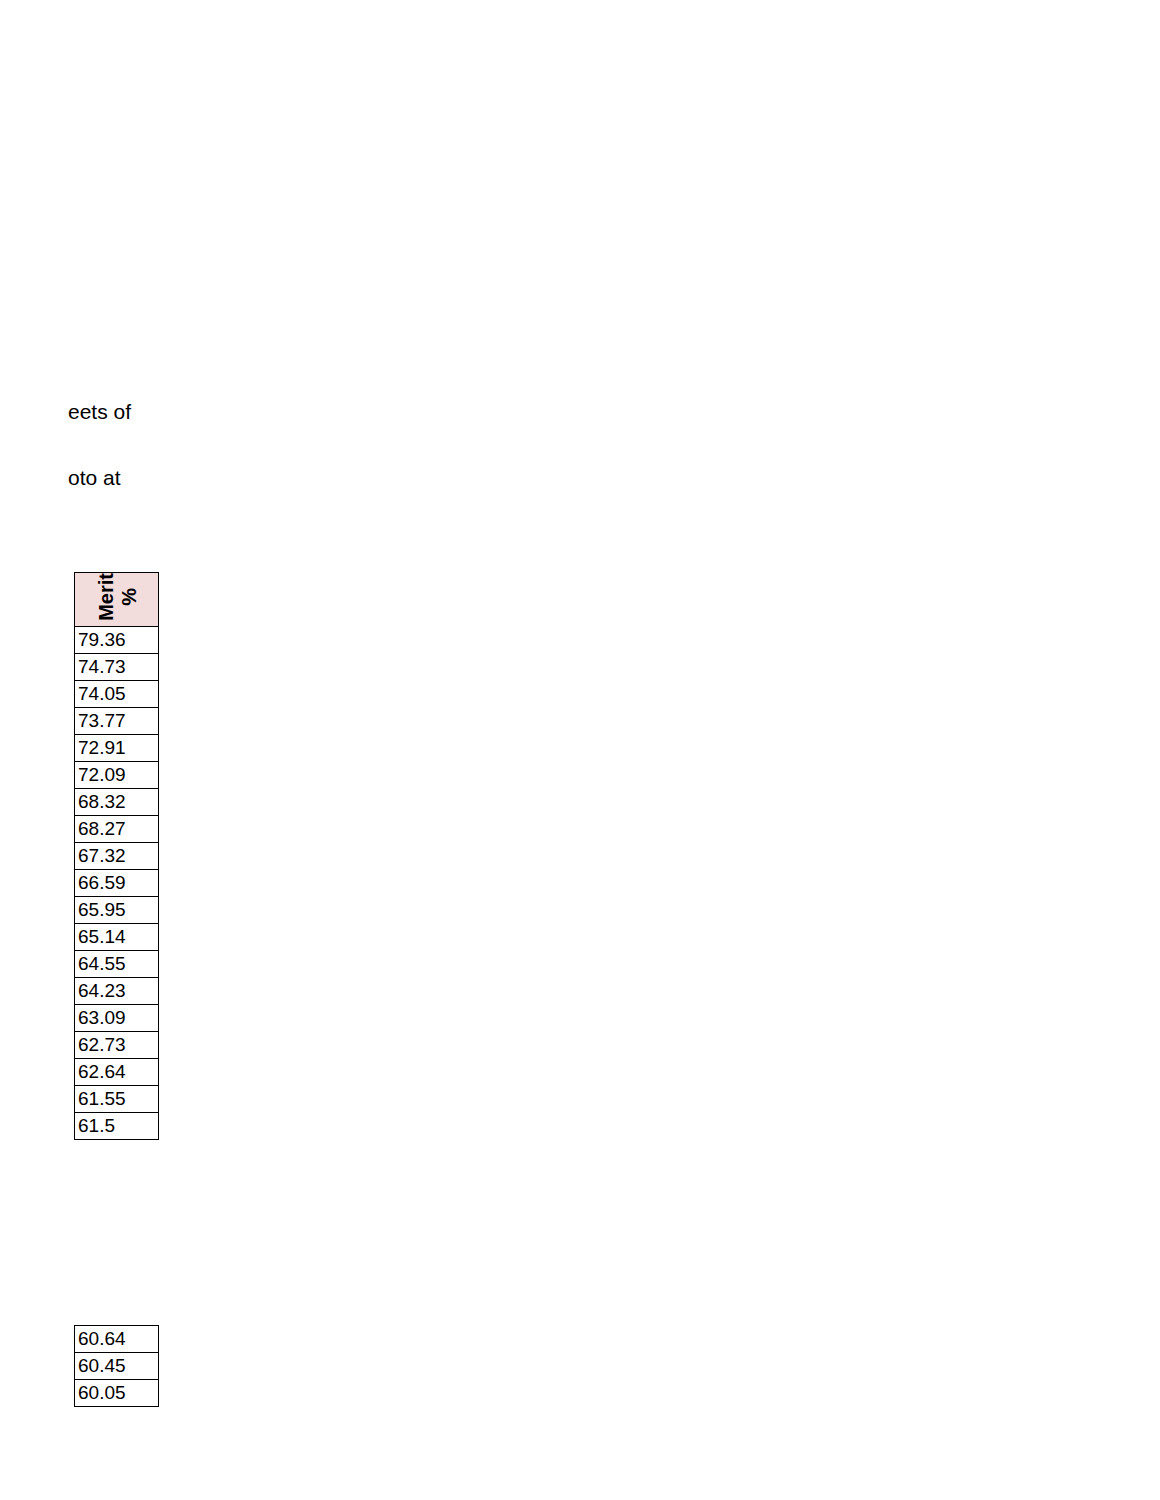eets of
oto at
| Merit % |
| 79.36 |
| 74.73 |
| 74.05 |
| 73.77 |
| 72.91 |
| 72.09 |
| 68.32 |
| 68.27 |
| 67.32 |
| 66.59 |
| 65.95 |
| 65.14 |
| 64.55 |
| 64.23 |
| 63.09 |
| 62.73 |
| 62.64 |
| 61.55 |
| 61.5 |
| 60.64 |
| 60.45 |
| 60.05 |